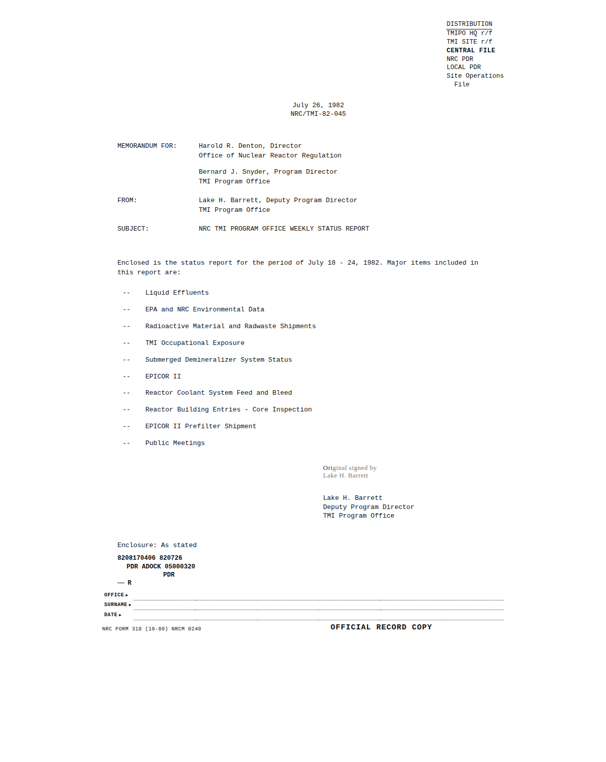DISTRIBUTION
TMIPO HQ r/f
TMI SITE r/f
CENTRAL FILE
NRC PDR
LOCAL PDR
Site Operations
File
July 26, 1982
NRC/TMI-82-045
| MEMORANDUM FOR: | Harold R. Denton, Director Office of Nuclear Reactor Regulation Bernard J. Snyder, Program Director TMI Program Office |
| FROM: | Lake H. Barrett, Deputy Program Director TMI Program Office |
| SUBJECT: | NRC TMI PROGRAM OFFICE WEEKLY STATUS REPORT |
Enclosed is the status report for the period of July 18 - 24, 1982. Major items included in this report are:
Liquid Effluents
EPA and NRC Environmental Data
Radioactive Material and Radwaste Shipments
TMI Occupational Exposure
Submerged Demineralizer System Status
EPICOR II
Reactor Coolant System Feed and Bleed
Reactor Building Entries - Core Inspection
EPICOR II Prefilter Shipment
Public Meetings
Original signed by
Lake H. Barrett
Lake H. Barrett
Deputy Program Director
TMI Program Office
Enclosure: As stated
8208170406 820726
PDR ADOCK 05000320
PDR
R
| OFFICE | | | | | | |
| SURNAME | | | | | | |
| DATE | | | | | | |
NRC FORM 318 (10-80) NRCM 0240
OFFICIAL RECORD COPY